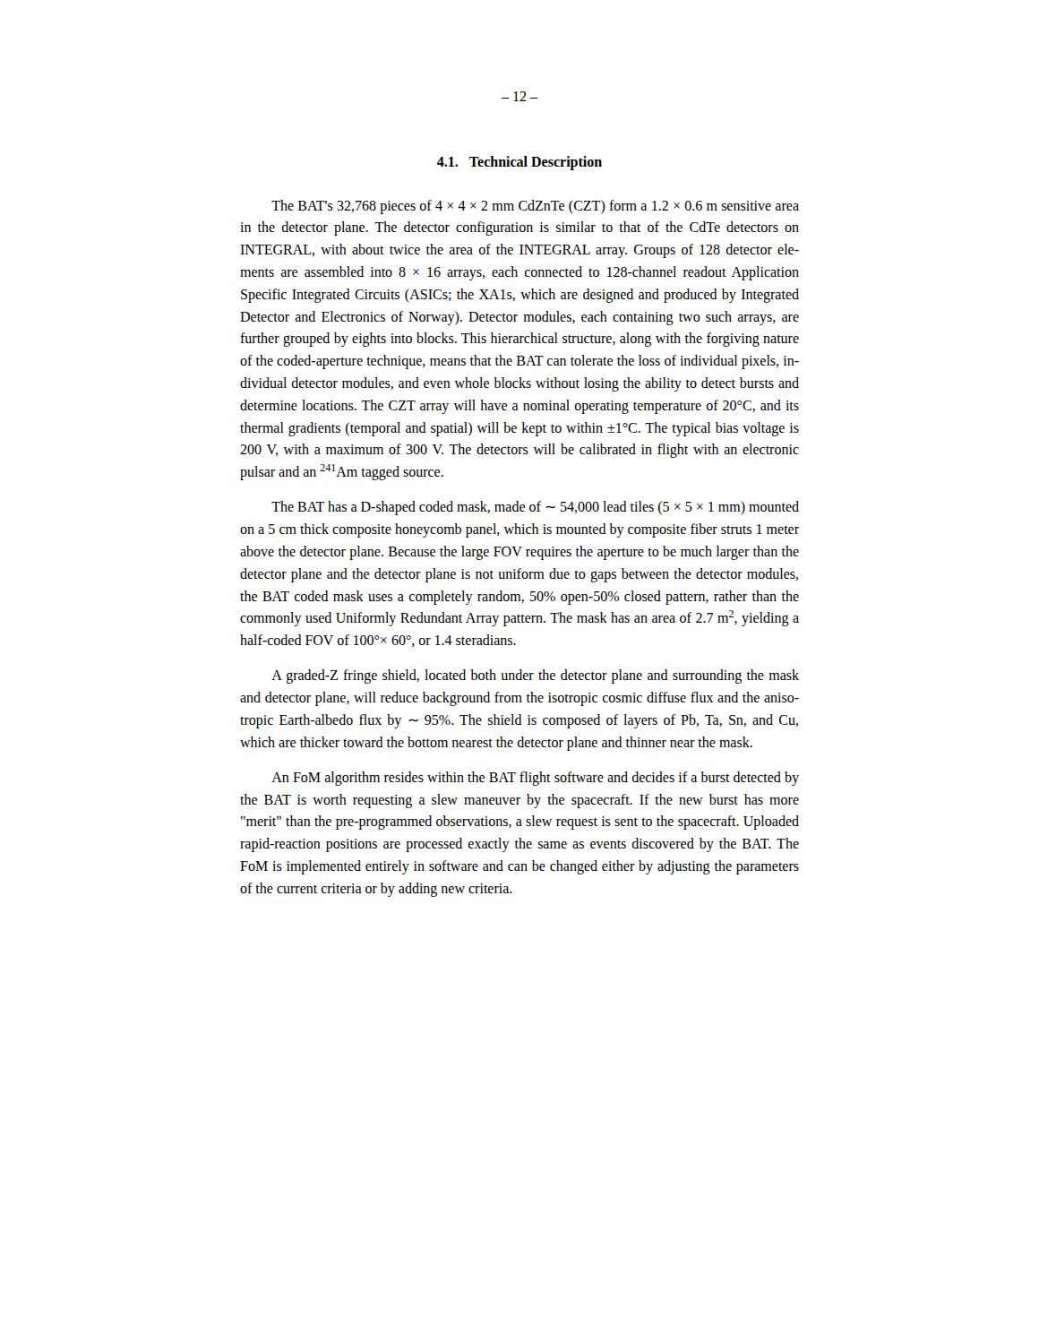– 12 –
4.1. Technical Description
The BAT's 32,768 pieces of 4 × 4 × 2 mm CdZnTe (CZT) form a 1.2 × 0.6 m sensitive area in the detector plane. The detector configuration is similar to that of the CdTe detectors on INTEGRAL, with about twice the area of the INTEGRAL array. Groups of 128 detector elements are assembled into 8 × 16 arrays, each connected to 128-channel readout Application Specific Integrated Circuits (ASICs; the XA1s, which are designed and produced by Integrated Detector and Electronics of Norway). Detector modules, each containing two such arrays, are further grouped by eights into blocks. This hierarchical structure, along with the forgiving nature of the coded-aperture technique, means that the BAT can tolerate the loss of individual pixels, individual detector modules, and even whole blocks without losing the ability to detect bursts and determine locations. The CZT array will have a nominal operating temperature of 20°C, and its thermal gradients (temporal and spatial) will be kept to within ±1°C. The typical bias voltage is 200 V, with a maximum of 300 V. The detectors will be calibrated in flight with an electronic pulsar and an 241Am tagged source.
The BAT has a D-shaped coded mask, made of ∼ 54,000 lead tiles (5 × 5 × 1 mm) mounted on a 5 cm thick composite honeycomb panel, which is mounted by composite fiber struts 1 meter above the detector plane. Because the large FOV requires the aperture to be much larger than the detector plane and the detector plane is not uniform due to gaps between the detector modules, the BAT coded mask uses a completely random, 50% open-50% closed pattern, rather than the commonly used Uniformly Redundant Array pattern. The mask has an area of 2.7 m2, yielding a half-coded FOV of 100°× 60°, or 1.4 steradians.
A graded-Z fringe shield, located both under the detector plane and surrounding the mask and detector plane, will reduce background from the isotropic cosmic diffuse flux and the anisotropic Earth-albedo flux by ∼ 95%. The shield is composed of layers of Pb, Ta, Sn, and Cu, which are thicker toward the bottom nearest the detector plane and thinner near the mask.
An FoM algorithm resides within the BAT flight software and decides if a burst detected by the BAT is worth requesting a slew maneuver by the spacecraft. If the new burst has more "merit" than the pre-programmed observations, a slew request is sent to the spacecraft. Uploaded rapid-reaction positions are processed exactly the same as events discovered by the BAT. The FoM is implemented entirely in software and can be changed either by adjusting the parameters of the current criteria or by adding new criteria.